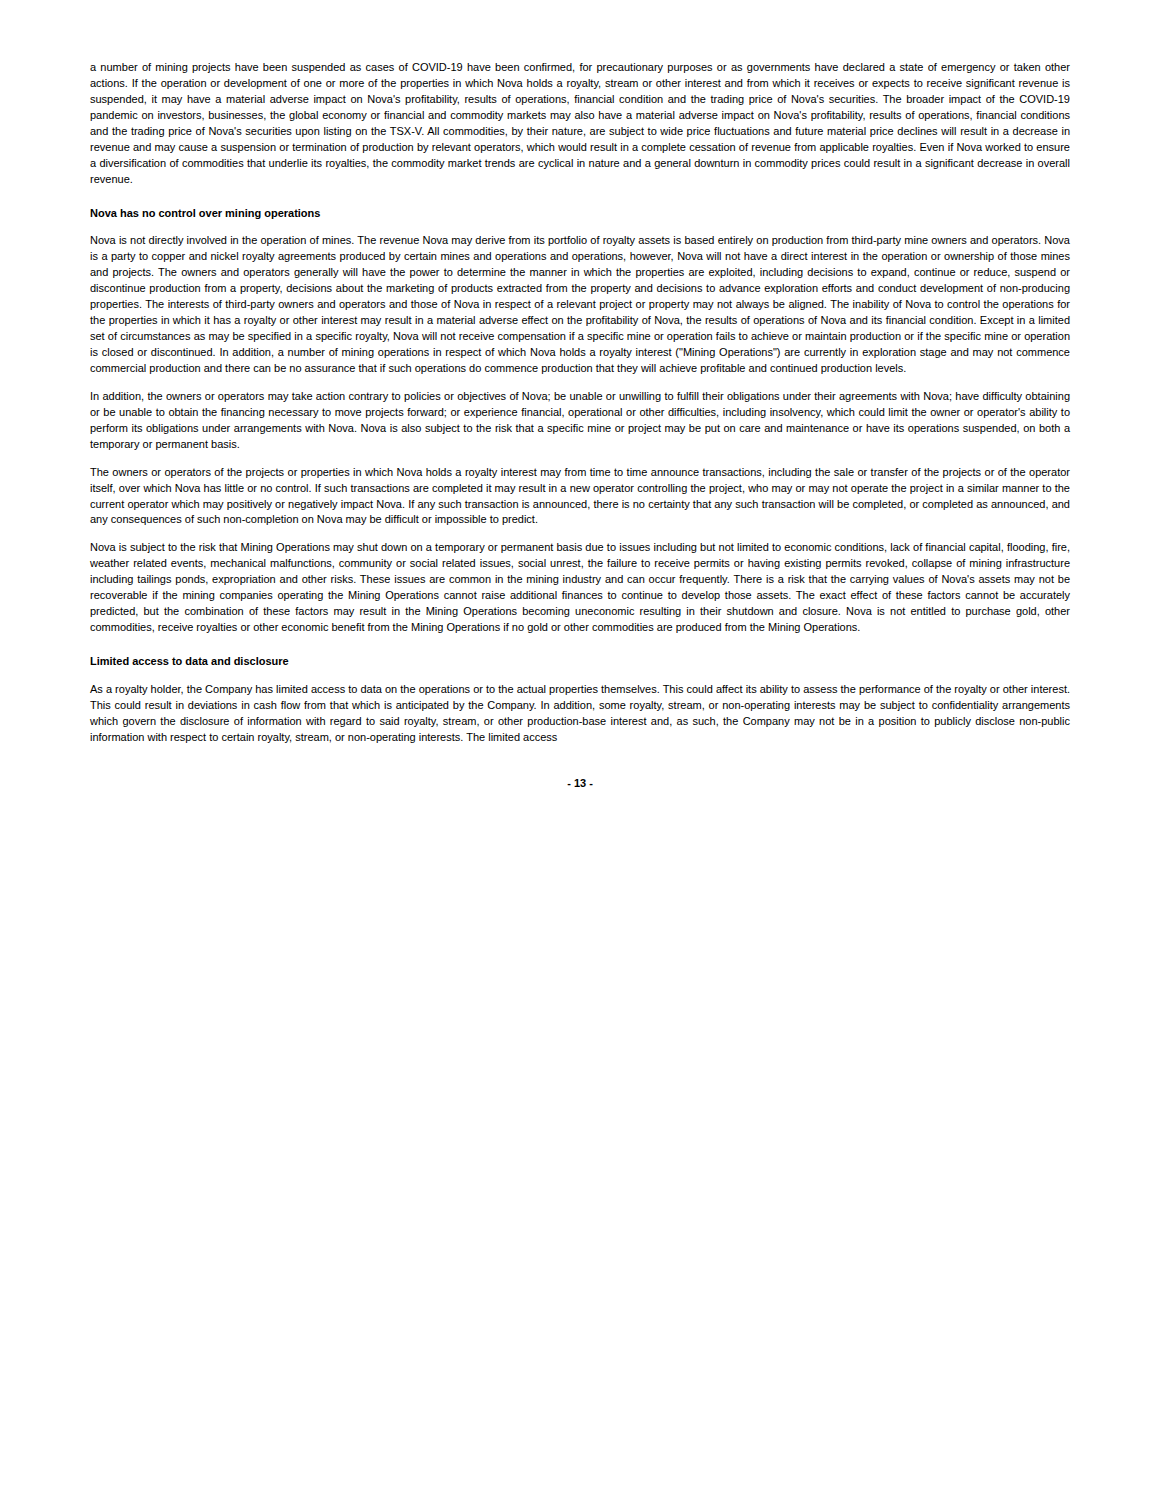a number of mining projects have been suspended as cases of COVID-19 have been confirmed, for precautionary purposes or as governments have declared a state of emergency or taken other actions. If the operation or development of one or more of the properties in which Nova holds a royalty, stream or other interest and from which it receives or expects to receive significant revenue is suspended, it may have a material adverse impact on Nova's profitability, results of operations, financial condition and the trading price of Nova's securities. The broader impact of the COVID-19 pandemic on investors, businesses, the global economy or financial and commodity markets may also have a material adverse impact on Nova's profitability, results of operations, financial conditions and the trading price of Nova's securities upon listing on the TSX-V. All commodities, by their nature, are subject to wide price fluctuations and future material price declines will result in a decrease in revenue and may cause a suspension or termination of production by relevant operators, which would result in a complete cessation of revenue from applicable royalties. Even if Nova worked to ensure a diversification of commodities that underlie its royalties, the commodity market trends are cyclical in nature and a general downturn in commodity prices could result in a significant decrease in overall revenue.
Nova has no control over mining operations
Nova is not directly involved in the operation of mines. The revenue Nova may derive from its portfolio of royalty assets is based entirely on production from third-party mine owners and operators. Nova is a party to copper and nickel royalty agreements produced by certain mines and operations and operations, however, Nova will not have a direct interest in the operation or ownership of those mines and projects. The owners and operators generally will have the power to determine the manner in which the properties are exploited, including decisions to expand, continue or reduce, suspend or discontinue production from a property, decisions about the marketing of products extracted from the property and decisions to advance exploration efforts and conduct development of non-producing properties. The interests of third-party owners and operators and those of Nova in respect of a relevant project or property may not always be aligned. The inability of Nova to control the operations for the properties in which it has a royalty or other interest may result in a material adverse effect on the profitability of Nova, the results of operations of Nova and its financial condition. Except in a limited set of circumstances as may be specified in a specific royalty, Nova will not receive compensation if a specific mine or operation fails to achieve or maintain production or if the specific mine or operation is closed or discontinued. In addition, a number of mining operations in respect of which Nova holds a royalty interest ("Mining Operations") are currently in exploration stage and may not commence commercial production and there can be no assurance that if such operations do commence production that they will achieve profitable and continued production levels.
In addition, the owners or operators may take action contrary to policies or objectives of Nova; be unable or unwilling to fulfill their obligations under their agreements with Nova; have difficulty obtaining or be unable to obtain the financing necessary to move projects forward; or experience financial, operational or other difficulties, including insolvency, which could limit the owner or operator's ability to perform its obligations under arrangements with Nova. Nova is also subject to the risk that a specific mine or project may be put on care and maintenance or have its operations suspended, on both a temporary or permanent basis.
The owners or operators of the projects or properties in which Nova holds a royalty interest may from time to time announce transactions, including the sale or transfer of the projects or of the operator itself, over which Nova has little or no control. If such transactions are completed it may result in a new operator controlling the project, who may or may not operate the project in a similar manner to the current operator which may positively or negatively impact Nova. If any such transaction is announced, there is no certainty that any such transaction will be completed, or completed as announced, and any consequences of such non-completion on Nova may be difficult or impossible to predict.
Nova is subject to the risk that Mining Operations may shut down on a temporary or permanent basis due to issues including but not limited to economic conditions, lack of financial capital, flooding, fire, weather related events, mechanical malfunctions, community or social related issues, social unrest, the failure to receive permits or having existing permits revoked, collapse of mining infrastructure including tailings ponds, expropriation and other risks. These issues are common in the mining industry and can occur frequently. There is a risk that the carrying values of Nova's assets may not be recoverable if the mining companies operating the Mining Operations cannot raise additional finances to continue to develop those assets. The exact effect of these factors cannot be accurately predicted, but the combination of these factors may result in the Mining Operations becoming uneconomic resulting in their shutdown and closure. Nova is not entitled to purchase gold, other commodities, receive royalties or other economic benefit from the Mining Operations if no gold or other commodities are produced from the Mining Operations.
Limited access to data and disclosure
As a royalty holder, the Company has limited access to data on the operations or to the actual properties themselves. This could affect its ability to assess the performance of the royalty or other interest. This could result in deviations in cash flow from that which is anticipated by the Company. In addition, some royalty, stream, or non-operating interests may be subject to confidentiality arrangements which govern the disclosure of information with regard to said royalty, stream, or other production-base interest and, as such, the Company may not be in a position to publicly disclose non-public information with respect to certain royalty, stream, or non-operating interests. The limited access
- 13 -